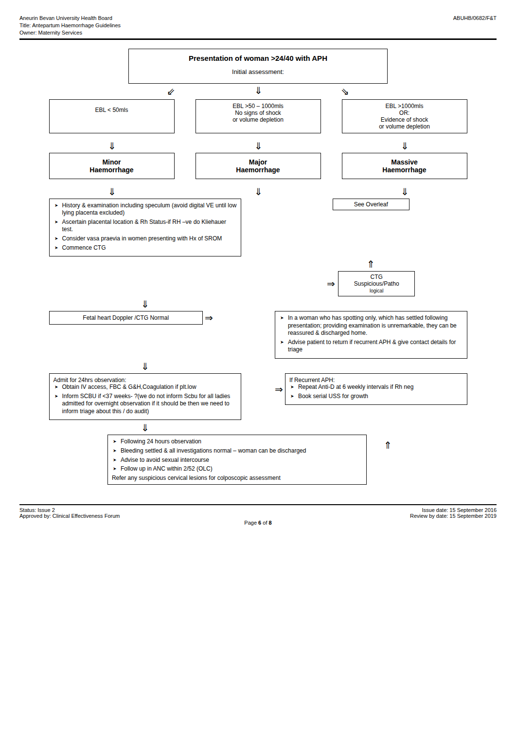Aneurin Bevan University Health Board
Title: Antepartum Haemorrhage Guidelines
Owner: Maternity Services
ABUHB/0682/F&T
Presentation of woman >24/40 with APH
Initial assessment:
EBL < 50mls
EBL >50 – 1000mls
No signs of shock
or volume depletion
EBL >1000mls
OR:
Evidence of shock
or volume depletion
Minor
Haemorrhage
Major
Haemorrhage
Massive
Haemorrhage
History & examination including speculum (avoid digital VE until low lying placenta excluded)
Ascertain placental location & Rh Status-if RH –ve do Kliehauer test.
Consider vasa praevia in women presenting with Hx of SROM
Commence CTG
See Overleaf
CTG
Suspicious/Patho
logical
Fetal heart Doppler /CTG Normal
In a woman who has spotting only, which has settled following presentation; providing examination is unremarkable, they can be reassured & discharged home.
Advise patient to return if recurrent APH & give contact details for triage
Admit for 24hrs observation:
Obtain IV access, FBC & G&H,Coagulation if plt.low
Inform SCBU if <37 weeks- ?(we do not inform Scbu for all ladies admitted for overnight observation if it should be then we need to inform triage about this / do audit)
If Recurrent APH:
Repeat Anti-D at 6 weekly intervals if Rh neg
Book serial USS for growth
Following 24 hours observation
Bleeding settled & all investigations normal – woman can be discharged
Advise to avoid sexual intercourse
Follow up in ANC within 2/52 (OLC)
Refer any suspicious cervical lesions for colposcopic assessment
Status: Issue 2
Issue date: 15 September 2016
Approved by: Clinical Effectiveness Forum
Review by date: 15 September 2019
Page 6 of 8